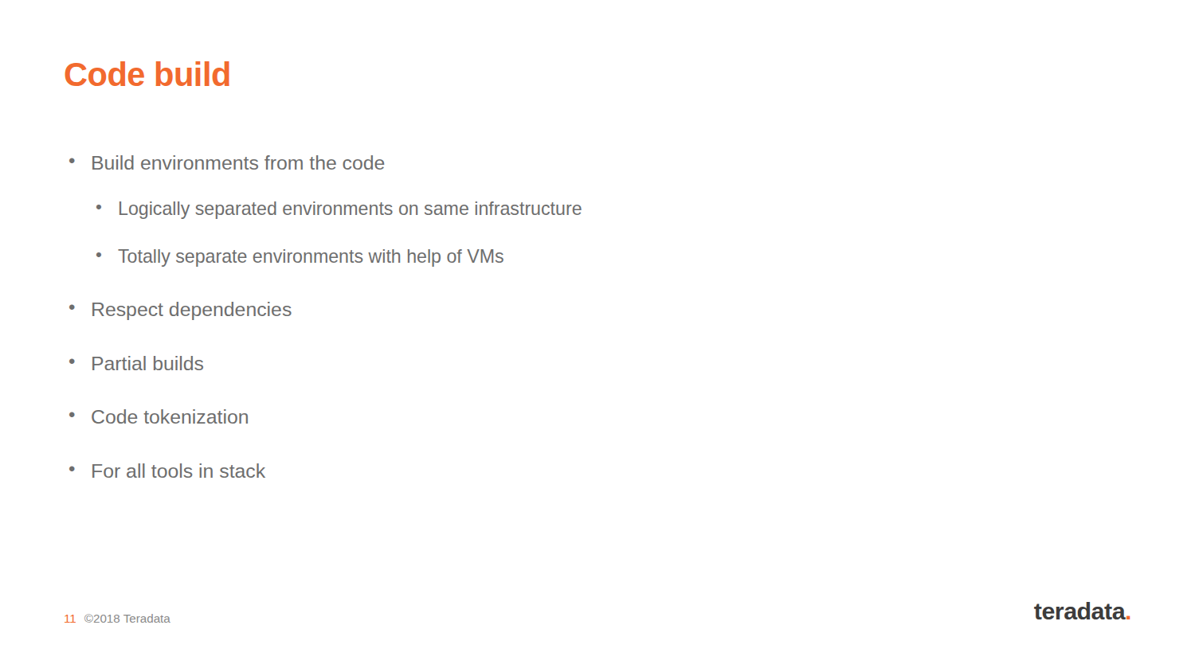Code build
Build environments from the code
Logically separated environments on same infrastructure
Totally separate environments with help of VMs
Respect dependencies
Partial builds
Code tokenization
For all tools in stack
11©2018 Teradata
teradata.